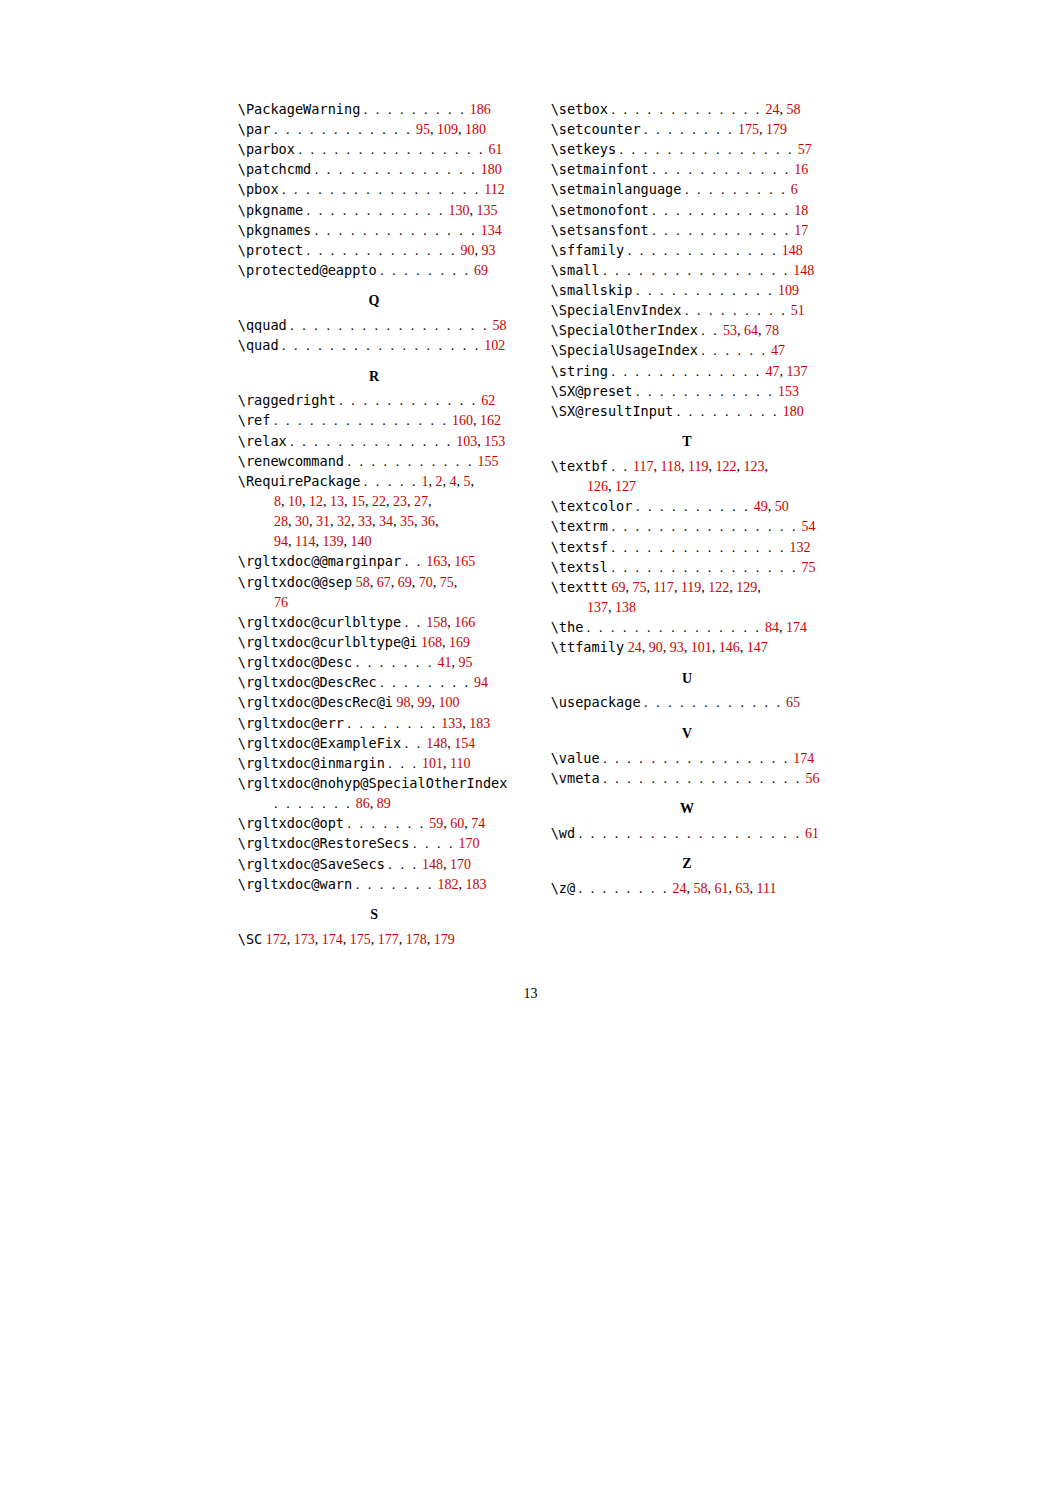\PackageWarning . . . . . . . . . 186
\par . . . . . . . . . . . . 95, 109, 180
\parbox . . . . . . . . . . . . . . . . 61
\patchcmd . . . . . . . . . . . . . . 180
\pbox . . . . . . . . . . . . . . . . . 112
\pkgname . . . . . . . . . . . . 130, 135
\pkgnames . . . . . . . . . . . . . . 134
\protect . . . . . . . . . . . . . 90, 93
\protected@eappto . . . . . . . . 69
Q
\qquad . . . . . . . . . . . . . . . . . 58
\quad . . . . . . . . . . . . . . . . . 102
R
\raggedright . . . . . . . . . . . . 62
\ref . . . . . . . . . . . . . . . 160, 162
\relax . . . . . . . . . . . . . . 103, 153
\renewcommand . . . . . . . . . . . 155
\RequirePackage . . . . . 1, 2, 4, 5,
8, 10, 12, 13, 15, 22, 23, 27,
28, 30, 31, 32, 33, 34, 35, 36,
94, 114, 139, 140
\rgltxdoc@@marginpar . . 163, 165
\rgltxdoc@@sep 58, 67, 69, 70, 75,
76
\rgltxdoc@curlbltype . . 158, 166
\rgltxdoc@curlbltype@i 168, 169
\rgltxdoc@Desc . . . . . . . 41, 95
\rgltxdoc@DescRec . . . . . . . . 94
\rgltxdoc@DescRec@i 98, 99, 100
\rgltxdoc@err . . . . . . . . 133, 183
\rgltxdoc@ExampleFix . . 148, 154
\rgltxdoc@inmargin . . . 101, 110
\rgltxdoc@nohyp@SpecialOtherIndex
. . . . . . . 86, 89
\rgltxdoc@opt . . . . . . . 59, 60, 74
\rgltxdoc@RestoreSecs . . . . 170
\rgltxdoc@SaveSecs . . . 148, 170
\rgltxdoc@warn . . . . . . . 182, 183
S
\SC 172, 173, 174, 175, 177, 178, 179
\setbox . . . . . . . . . . . . . 24, 58
\setcounter . . . . . . . . 175, 179
\setkeys . . . . . . . . . . . . . . . 57
\setmainfont . . . . . . . . . . . . 16
\setmainlanguage . . . . . . . . . 6
\setmonofont . . . . . . . . . . . . 18
\setsansfont . . . . . . . . . . . . 17
\sffamily . . . . . . . . . . . . . 148
\small . . . . . . . . . . . . . . . . 148
\smallskip . . . . . . . . . . . . 109
\SpecialEnvIndex . . . . . . . . . 51
\SpecialOtherIndex . . 53, 64, 78
\SpecialUsageIndex . . . . . . 47
\string . . . . . . . . . . . . . 47, 137
\SX@preset . . . . . . . . . . . . 153
\SX@resultInput . . . . . . . . . 180
T
\textbf . . 117, 118, 119, 122, 123,
126, 127
\textcolor . . . . . . . . . . 49, 50
\textrm . . . . . . . . . . . . . . . . 54
\textsf . . . . . . . . . . . . . . . 132
\textsl . . . . . . . . . . . . . . . . 75
\texttt 69, 75, 117, 119, 122, 129,
137, 138
\the . . . . . . . . . . . . . . . 84, 174
\ttfamily 24, 90, 93, 101, 146, 147
U
\usepackage . . . . . . . . . . . . 65
V
\value . . . . . . . . . . . . . . . . 174
\vmeta . . . . . . . . . . . . . . . . . 56
W
\wd . . . . . . . . . . . . . . . . . . . 61
Z
\z@ . . . . . . . . 24, 58, 61, 63, 111
13